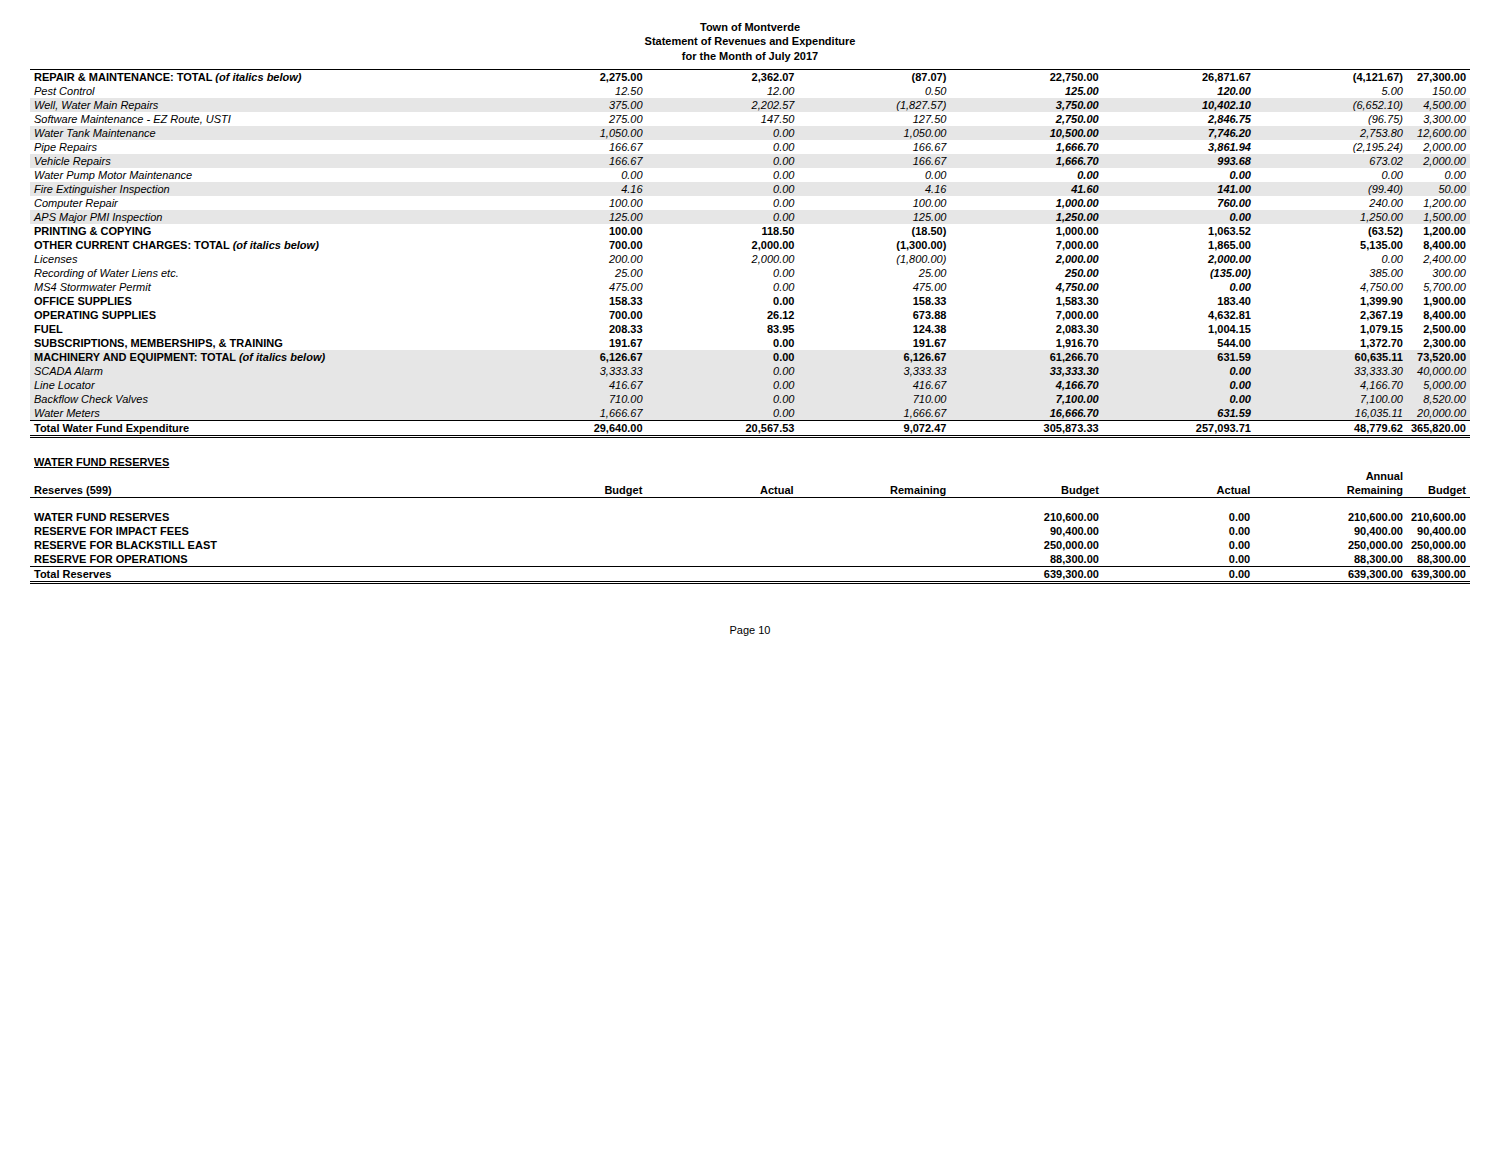Town of Montverde
Statement of Revenues and Expenditure
for the Month of July 2017
| REPAIR & MAINTENANCE: TOTAL (of italics below) | 2,275.00 | 2,362.07 | (87.07) | 22,750.00 | 26,871.67 | (4,121.67) | 27,300.00 |
| Pest Control | 12.50 | 12.00 | 0.50 | 125.00 | 120.00 | 5.00 | 150.00 |
| Well, Water Main Repairs | 375.00 | 2,202.57 | (1,827.57) | 3,750.00 | 10,402.10 | (6,652.10) | 4,500.00 |
| Software Maintenance - EZ Route, USTI | 275.00 | 147.50 | 127.50 | 2,750.00 | 2,846.75 | (96.75) | 3,300.00 |
| Water Tank Maintenance | 1,050.00 | 0.00 | 1,050.00 | 10,500.00 | 7,746.20 | 2,753.80 | 12,600.00 |
| Pipe Repairs | 166.67 | 0.00 | 166.67 | 1,666.70 | 3,861.94 | (2,195.24) | 2,000.00 |
| Vehicle Repairs | 166.67 | 0.00 | 166.67 | 1,666.70 | 993.68 | 673.02 | 2,000.00 |
| Water Pump Motor Maintenance | 0.00 | 0.00 | 0.00 | 0.00 | 0.00 | 0.00 | 0.00 |
| Fire Extinguisher Inspection | 4.16 | 0.00 | 4.16 | 41.60 | 141.00 | (99.40) | 50.00 |
| Computer Repair | 100.00 | 0.00 | 100.00 | 1,000.00 | 760.00 | 240.00 | 1,200.00 |
| APS Major PMI Inspection | 125.00 | 0.00 | 125.00 | 1,250.00 | 0.00 | 1,250.00 | 1,500.00 |
| PRINTING & COPYING | 100.00 | 118.50 | (18.50) | 1,000.00 | 1,063.52 | (63.52) | 1,200.00 |
| OTHER CURRENT CHARGES: TOTAL (of italics below) | 700.00 | 2,000.00 | (1,300.00) | 7,000.00 | 1,865.00 | 5,135.00 | 8,400.00 |
| Licenses | 200.00 | 2,000.00 | (1,800.00) | 2,000.00 | 2,000.00 | 0.00 | 2,400.00 |
| Recording of Water Liens etc. | 25.00 | 0.00 | 25.00 | 250.00 | (135.00) | 385.00 | 300.00 |
| MS4 Stormwater Permit | 475.00 | 0.00 | 475.00 | 4,750.00 | 0.00 | 4,750.00 | 5,700.00 |
| OFFICE SUPPLIES | 158.33 | 0.00 | 158.33 | 1,583.30 | 183.40 | 1,399.90 | 1,900.00 |
| OPERATING SUPPLIES | 700.00 | 26.12 | 673.88 | 7,000.00 | 4,632.81 | 2,367.19 | 8,400.00 |
| FUEL | 208.33 | 83.95 | 124.38 | 2,083.30 | 1,004.15 | 1,079.15 | 2,500.00 |
| SUBSCRIPTIONS, MEMBERSHIPS, & TRAINING | 191.67 | 0.00 | 191.67 | 1,916.70 | 544.00 | 1,372.70 | 2,300.00 |
| MACHINERY AND EQUIPMENT: TOTAL (of italics below) | 6,126.67 | 0.00 | 6,126.67 | 61,266.70 | 631.59 | 60,635.11 | 73,520.00 |
| SCADA Alarm | 3,333.33 | 0.00 | 3,333.33 | 33,333.30 | 0.00 | 33,333.30 | 40,000.00 |
| Line Locator | 416.67 | 0.00 | 416.67 | 4,166.70 | 0.00 | 4,166.70 | 5,000.00 |
| Backflow Check Valves | 710.00 | 0.00 | 710.00 | 7,100.00 | 0.00 | 7,100.00 | 8,520.00 |
| Water Meters | 1,666.67 | 0.00 | 1,666.67 | 16,666.70 | 631.59 | 16,035.11 | 20,000.00 |
| Total Water Fund Expenditure | 29,640.00 | 20,567.53 | 9,072.47 | 305,873.33 | 257,093.71 | 48,779.62 | 365,820.00 |
| WATER FUND RESERVES |
| | | | | | | Annual |
| Reserves (599) | Budget | Actual | Remaining | Budget | Actual | Remaining | Budget |
| WATER FUND RESERVES | | | | 210,600.00 | 0.00 | 210,600.00 | 210,600.00 |
| RESERVE FOR IMPACT FEES | | | | 90,400.00 | 0.00 | 90,400.00 | 90,400.00 |
| RESERVE FOR BLACKSTILL EAST | | | | 250,000.00 | 0.00 | 250,000.00 | 250,000.00 |
| RESERVE FOR OPERATIONS | | | | 88,300.00 | 0.00 | 88,300.00 | 88,300.00 |
| Total Reserves | | | | 639,300.00 | 0.00 | 639,300.00 | 639,300.00 |
Page 10